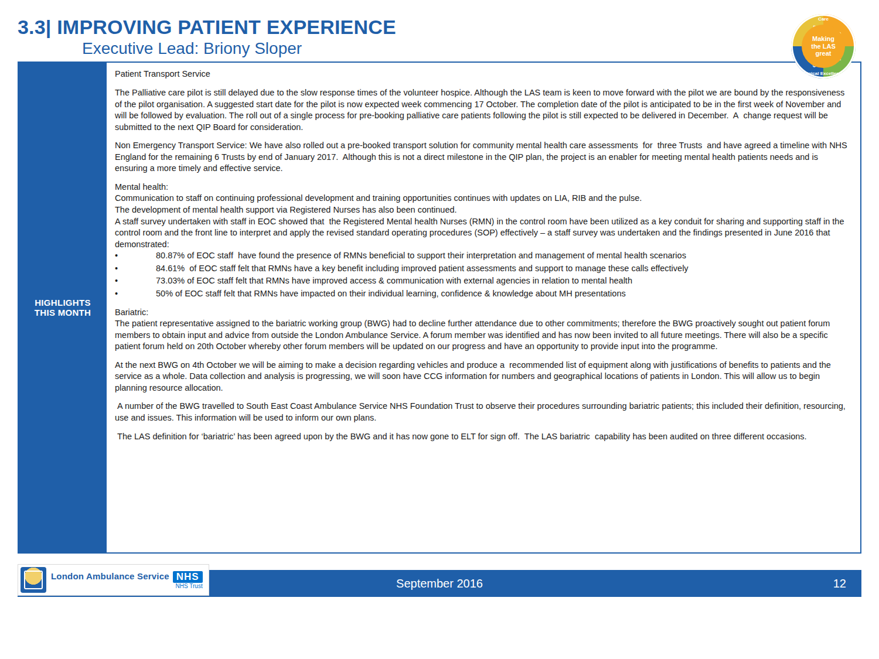Care Commitment Clinical Excellence Clinical Excellence
Making
the LAS
great
3.3| IMPROVING PATIENT EXPERIENCE
Executive Lead: Briony Sloper
HIGHLIGHTS
THIS MONTH
Patient Transport Service
The Palliative care pilot is still delayed due to the slow response times of the volunteer hospice. Although the LAS team is keen to move forward with the pilot we are bound by the responsiveness of the pilot organisation. A suggested start date for the pilot is now expected week commencing 17 October. The completion date of the pilot is anticipated to be in the first week of November and will be followed by evaluation. The roll out of a single process for pre-booking palliative care patients following the pilot is still expected to be delivered in December. A change request will be submitted to the next QIP Board for consideration.
Non Emergency Transport Service: We have also rolled out a pre-booked transport solution for community mental health care assessments for three Trusts and have agreed a timeline with NHS England for the remaining 6 Trusts by end of January 2017. Although this is not a direct milestone in the QIP plan, the project is an enabler for meeting mental health patients needs and is ensuring a more timely and effective service.
Mental health:
Communication to staff on continuing professional development and training opportunities continues with updates on LIA, RIB and the pulse.
The development of mental health support via Registered Nurses has also been continued.
A staff survey undertaken with staff in EOC showed that the Registered Mental health Nurses (RMN) in the control room have been utilized as a key conduit for sharing and supporting staff in the control room and the front line to interpret and apply the revised standard operating procedures (SOP) effectively – a staff survey was undertaken and the findings presented in June 2016 that demonstrated:
80.87% of EOC staff have found the presence of RMNs beneficial to support their interpretation and management of mental health scenarios
84.61% of EOC staff felt that RMNs have a key benefit including improved patient assessments and support to manage these calls effectively
73.03% of EOC staff felt that RMNs have improved access & communication with external agencies in relation to mental health
50% of EOC staff felt that RMNs have impacted on their individual learning, confidence & knowledge about MH presentations
Bariatric:
The patient representative assigned to the bariatric working group (BWG) had to decline further attendance due to other commitments; therefore the BWG proactively sought out patient forum members to obtain input and advice from outside the London Ambulance Service. A forum member was identified and has now been invited to all future meetings. There will also be a specific patient forum held on 20th October whereby other forum members will be updated on our progress and have an opportunity to provide input into the programme.
At the next BWG on 4th October we will be aiming to make a decision regarding vehicles and produce a recommended list of equipment along with justifications of benefits to patients and the service as a whole. Data collection and analysis is progressing, we will soon have CCG information for numbers and geographical locations of patients in London. This will allow us to begin planning resource allocation.
A number of the BWG travelled to South East Coast Ambulance Service NHS Foundation Trust to observe their procedures surrounding bariatric patients; this included their definition, resourcing, use and issues. This information will be used to inform our own plans.
The LAS definition for ‘bariatric’ has been agreed upon by the BWG and it has now gone to ELT for sign off. The LAS bariatric capability has been audited on three different occasions.
London Ambulance Service NHS NHS Trust
September 2016 12